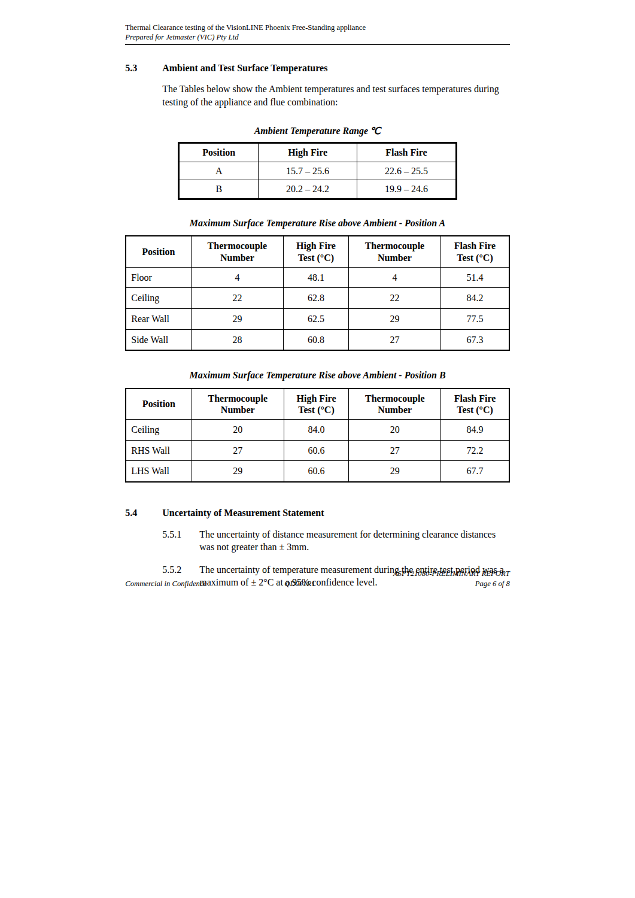Thermal Clearance testing of the VisionLINE Phoenix Free-Standing appliance
Prepared for Jetmaster (VIC) Pty Ltd
5.3 Ambient and Test Surface Temperatures
The Tables below show the Ambient temperatures and test surfaces temperatures during testing of the appliance and flue combination:
Ambient Temperature Range ℃
| Position | High Fire | Flash Fire |
| --- | --- | --- |
| A | 15.7 – 25.6 | 22.6 – 25.5 |
| B | 20.2 – 24.2 | 19.9 – 24.6 |
Maximum Surface Temperature Rise above Ambient - Position A
| Position | Thermocouple Number | High Fire Test (°C) | Thermocouple Number | Flash Fire Test (°C) |
| --- | --- | --- | --- | --- |
| Floor | 4 | 48.1 | 4 | 51.4 |
| Ceiling | 22 | 62.8 | 22 | 84.2 |
| Rear Wall | 29 | 62.5 | 29 | 77.5 |
| Side Wall | 28 | 60.8 | 27 | 67.3 |
Maximum Surface Temperature Rise above Ambient - Position B
| Position | Thermocouple Number | High Fire Test (°C) | Thermocouple Number | Flash Fire Test (°C) |
| --- | --- | --- | --- | --- |
| Ceiling | 20 | 84.0 | 20 | 84.9 |
| RHS Wall | 27 | 60.6 | 27 | 72.2 |
| LHS Wall | 29 | 60.6 | 29 | 67.7 |
5.4 Uncertainty of Measurement Statement
5.5.1 The uncertainty of distance measurement for determining clearance distances was not greater than ± 3mm.
5.5.2 The uncertainty of temperature measurement during the entire test period was a maximum of ± 2°C at a 95% confidence level.
Commercial in Confidence
QD001R1
ASFT21080-PRELIMINARY REPORT Page 6 of 8